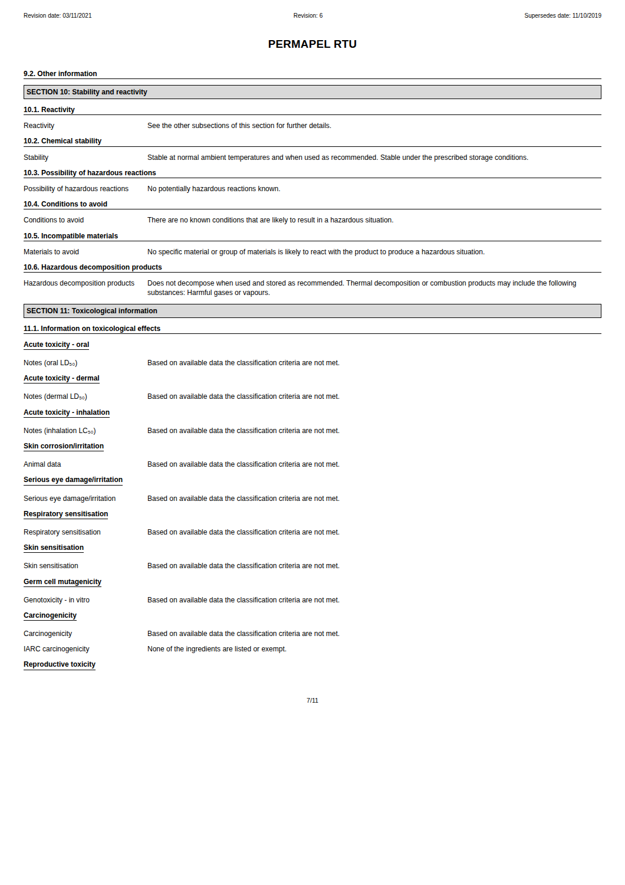Revision date: 03/11/2021 Revision: 6 Supersedes date: 11/10/2019
PERMAPEL RTU
9.2. Other information
SECTION 10: Stability and reactivity
10.1. Reactivity
Reactivity
See the other subsections of this section for further details.
10.2. Chemical stability
Stability
Stable at normal ambient temperatures and when used as recommended. Stable under the prescribed storage conditions.
10.3. Possibility of hazardous reactions
Possibility of hazardous reactions
No potentially hazardous reactions known.
10.4. Conditions to avoid
Conditions to avoid
There are no known conditions that are likely to result in a hazardous situation.
10.5. Incompatible materials
Materials to avoid
No specific material or group of materials is likely to react with the product to produce a hazardous situation.
10.6. Hazardous decomposition products
Hazardous decomposition products
Does not decompose when used and stored as recommended. Thermal decomposition or combustion products may include the following substances: Harmful gases or vapours.
SECTION 11: Toxicological information
11.1. Information on toxicological effects
Acute toxicity - oral
Notes (oral LD₅₀)
Based on available data the classification criteria are not met.
Acute toxicity - dermal
Notes (dermal LD₅₀)
Based on available data the classification criteria are not met.
Acute toxicity - inhalation
Notes (inhalation LC₅₀)
Based on available data the classification criteria are not met.
Skin corrosion/irritation
Animal data
Based on available data the classification criteria are not met.
Serious eye damage/irritation
Serious eye damage/irritation
Based on available data the classification criteria are not met.
Respiratory sensitisation
Respiratory sensitisation
Based on available data the classification criteria are not met.
Skin sensitisation
Skin sensitisation
Based on available data the classification criteria are not met.
Germ cell mutagenicity
Genotoxicity - in vitro
Based on available data the classification criteria are not met.
Carcinogenicity
Carcinogenicity
Based on available data the classification criteria are not met.
IARC carcinogenicity
None of the ingredients are listed or exempt.
Reproductive toxicity
7/11